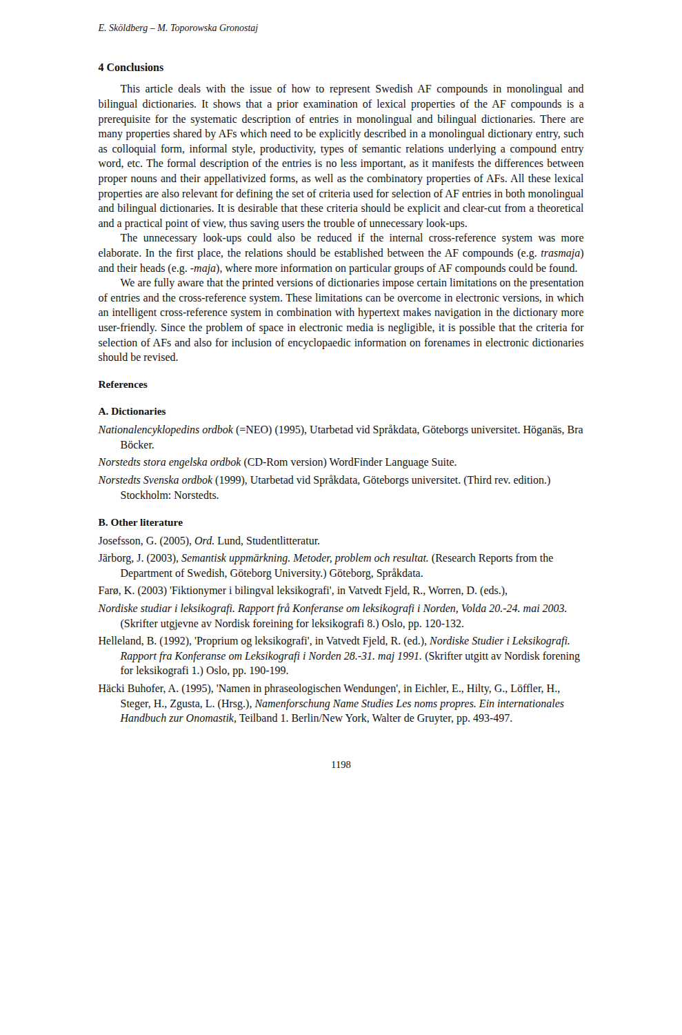E. Sköldberg – M. Toporowska Gronostaj
4 Conclusions
This article deals with the issue of how to represent Swedish AF compounds in monolingual and bilingual dictionaries. It shows that a prior examination of lexical properties of the AF compounds is a prerequisite for the systematic description of entries in monolingual and bilingual dictionaries. There are many properties shared by AFs which need to be explicitly described in a monolingual dictionary entry, such as colloquial form, informal style, productivity, types of semantic relations underlying a compound entry word, etc. The formal description of the entries is no less important, as it manifests the differences between proper nouns and their appellativized forms, as well as the combinatory properties of AFs. All these lexical properties are also relevant for defining the set of criteria used for selection of AF entries in both monolingual and bilingual dictionaries. It is desirable that these criteria should be explicit and clear-cut from a theoretical and a practical point of view, thus saving users the trouble of unnecessary look-ups.
The unnecessary look-ups could also be reduced if the internal cross-reference system was more elaborate. In the first place, the relations should be established between the AF compounds (e.g. trasmaja) and their heads (e.g. -maja), where more information on particular groups of AF compounds could be found.
We are fully aware that the printed versions of dictionaries impose certain limitations on the presentation of entries and the cross-reference system. These limitations can be overcome in electronic versions, in which an intelligent cross-reference system in combination with hypertext makes navigation in the dictionary more user-friendly. Since the problem of space in electronic media is negligible, it is possible that the criteria for selection of AFs and also for inclusion of encyclopaedic information on forenames in electronic dictionaries should be revised.
References
A. Dictionaries
Nationalencyklopedins ordbok (=NEO) (1995), Utarbetad vid Språkdata, Göteborgs universitet. Höganäs, Bra Böcker.
Norstedts stora engelska ordbok (CD-Rom version) WordFinder Language Suite.
Norstedts Svenska ordbok (1999), Utarbetad vid Språkdata, Göteborgs universitet. (Third rev. edition.) Stockholm: Norstedts.
B. Other literature
Josefsson, G. (2005), Ord. Lund, Studentlitteratur.
Järborg, J. (2003), Semantisk uppmärkning. Metoder, problem och resultat. (Research Reports from the Department of Swedish, Göteborg University.) Göteborg, Språkdata.
Farø, K. (2003) 'Fiktionymer i bilingval leksikografi', in Vatvedt Fjeld, R., Worren, D. (eds.),
Nordiske studiar i leksikografi. Rapport frå Konferanse om leksikografi i Norden, Volda 20.-24. mai 2003. (Skrifter utgjevne av Nordisk foreining for leksikografi 8.) Oslo, pp. 120-132.
Helleland, B. (1992), 'Proprium og leksikografi', in Vatvedt Fjeld, R. (ed.), Nordiske Studier i Leksikografi. Rapport fra Konferanse om Leksikografi i Norden 28.-31. maj 1991. (Skrifter utgitt av Nordisk forening for leksikografi 1.) Oslo, pp. 190-199.
Häcki Buhofer, A. (1995), 'Namen in phraseologischen Wendungen', in Eichler, E., Hilty, G., Löffler, H., Steger, H., Zgusta, L. (Hrsg.), Namenforschung Name Studies Les noms propres. Ein internationales Handbuch zur Onomastik, Teilband 1. Berlin/New York, Walter de Gruyter, pp. 493-497.
1198